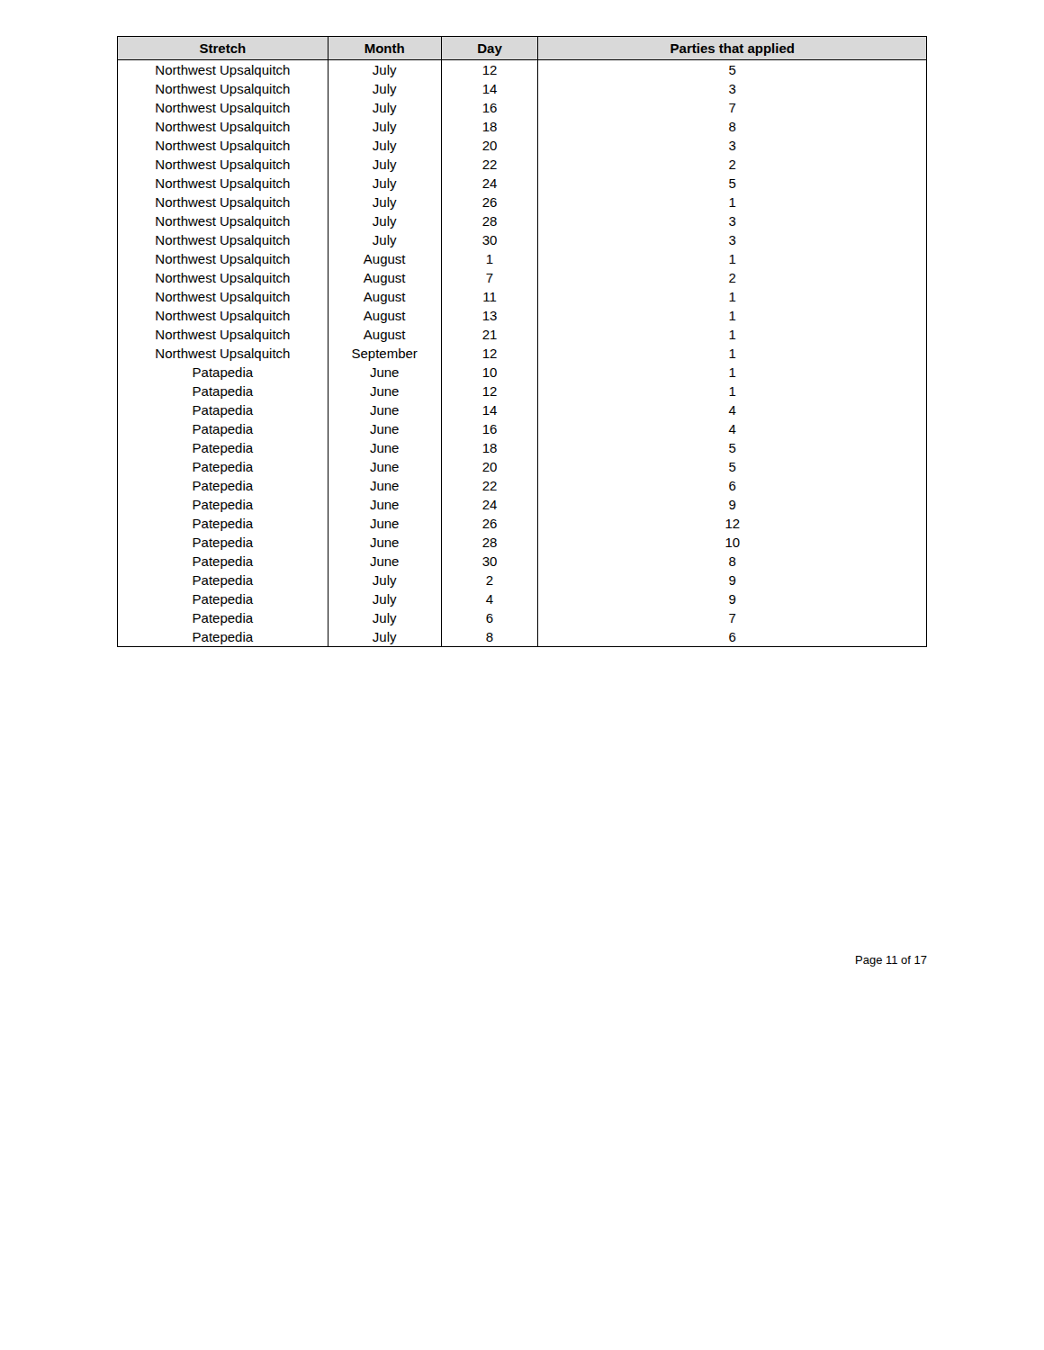| Stretch | Month | Day | Parties that applied |
| --- | --- | --- | --- |
| Northwest Upsalquitch | July | 12 | 5 |
| Northwest Upsalquitch | July | 14 | 3 |
| Northwest Upsalquitch | July | 16 | 7 |
| Northwest Upsalquitch | July | 18 | 8 |
| Northwest Upsalquitch | July | 20 | 3 |
| Northwest Upsalquitch | July | 22 | 2 |
| Northwest Upsalquitch | July | 24 | 5 |
| Northwest Upsalquitch | July | 26 | 1 |
| Northwest Upsalquitch | July | 28 | 3 |
| Northwest Upsalquitch | July | 30 | 3 |
| Northwest Upsalquitch | August | 1 | 1 |
| Northwest Upsalquitch | August | 7 | 2 |
| Northwest Upsalquitch | August | 11 | 1 |
| Northwest Upsalquitch | August | 13 | 1 |
| Northwest Upsalquitch | August | 21 | 1 |
| Northwest Upsalquitch | September | 12 | 1 |
| Patapedia | June | 10 | 1 |
| Patapedia | June | 12 | 1 |
| Patapedia | June | 14 | 4 |
| Patapedia | June | 16 | 4 |
| Patepedia | June | 18 | 5 |
| Patepedia | June | 20 | 5 |
| Patepedia | June | 22 | 6 |
| Patepedia | June | 24 | 9 |
| Patepedia | June | 26 | 12 |
| Patepedia | June | 28 | 10 |
| Patepedia | June | 30 | 8 |
| Patepedia | July | 2 | 9 |
| Patepedia | July | 4 | 9 |
| Patepedia | July | 6 | 7 |
| Patepedia | July | 8 | 6 |
Page 11 of 17